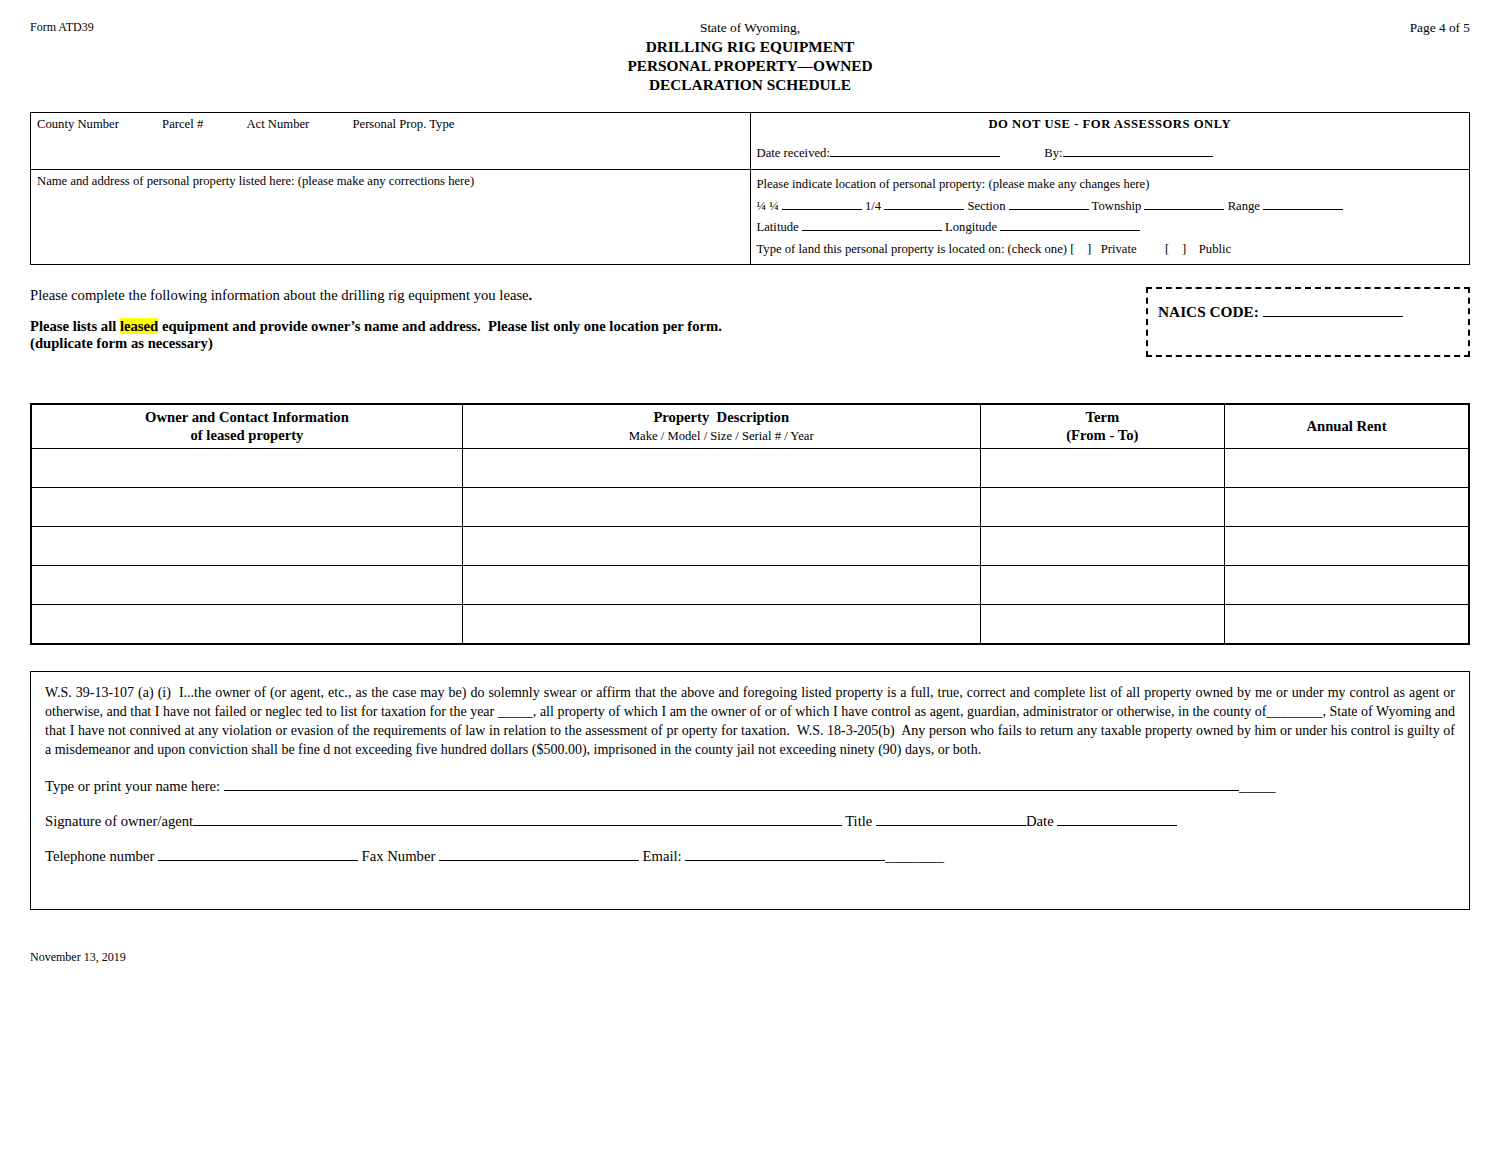Form ATD39
Page 4 of 5
State of Wyoming,
DRILLING RIG EQUIPMENT
PERSONAL PROPERTY—OWNED
DECLARATION SCHEDULE
| County Number Parcel # Act Number Personal Prop. Type | DO NOT USE - FOR ASSESSORS ONLY Date received: By: |
| Name and address of personal property listed here: (please make any corrections here) | Please indicate location of personal property: (please make any changes here) ¼ ¼ 1/4 Section Township Range Latitude Longitude Type of land this personal property is located on: (check one) [ ] Private [ ] Public |
Please complete the following information about the drilling rig equipment you lease.
Please lists all leased equipment and provide owner’s name and address. Please list only one location per form.
(duplicate form as necessary)
NAICS CODE:
| Owner and Contact Information of leased property | Property Description Make / Model / Size / Serial # / Year | Term (From - To) | Annual Rent |
| --- | --- | --- | --- |
W.S. 39-13-107 (a) (i) I...the owner of (or agent, etc., as the case may be) do solemnly swear or affirm that the above and foregoing listed property is a full, true, correct and complete list of all property owned by me or under my control as agent or otherwise, and that I have not failed or neglec ted to list for taxation for the year _____, all property of which I am the owner of or of which I have control as agent, guardian, administrator or otherwise, in the county of________, State of Wyoming and that I have not connived at any violation or evasion of the requirements of law in relation to the assessment of pr operty for taxation. W.S. 18-3-205(b) Any person who fails to return any taxable property owned by him or under his control is guilty of a misdemeanor and upon conviction shall be fine d not exceeding five hundred dollars ($500.00), imprisoned in the county jail not exceeding ninety (90) days, or both.
Type or print your name here: _____
Signature of owner/agent Title Date
Telephone number Fax Number Email: ________
November 13, 2019